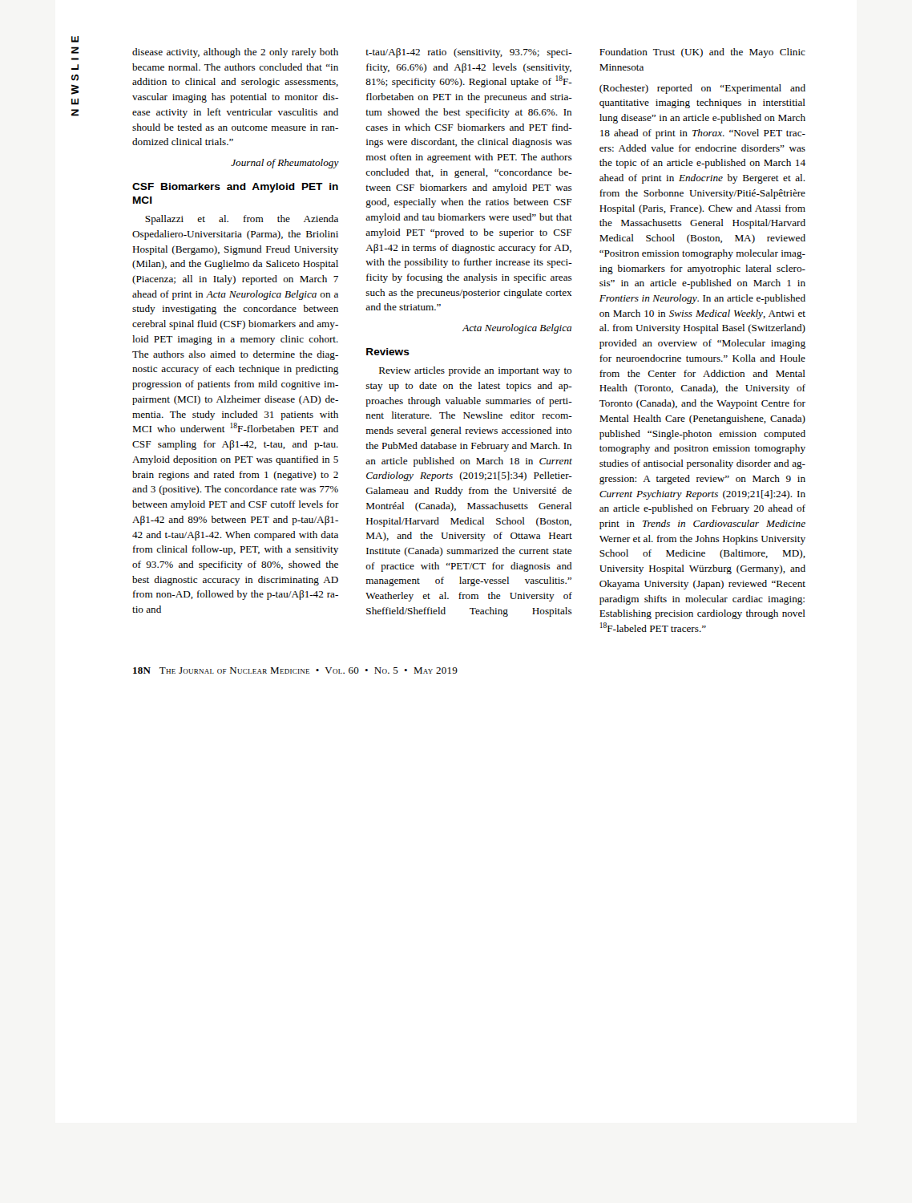NEWSLINE
disease activity, although the 2 only rarely both became normal. The authors concluded that “in addition to clinical and serologic assessments, vascular imaging has potential to monitor disease activity in left ventricular vasculitis and should be tested as an outcome measure in randomized clinical trials.”
Journal of Rheumatology
CSF Biomarkers and Amyloid PET in MCI
Spallazzi et al. from the Azienda Ospedaliero-Universitaria (Parma), the Briolini Hospital (Bergamo), Sigmund Freud University (Milan), and the Guglielmo da Saliceto Hospital (Piacenza; all in Italy) reported on March 7 ahead of print in Acta Neurologica Belgica on a study investigating the concordance between cerebral spinal fluid (CSF) biomarkers and amyloid PET imaging in a memory clinic cohort. The authors also aimed to determine the diagnostic accuracy of each technique in predicting progression of patients from mild cognitive impairment (MCI) to Alzheimer disease (AD) dementia. The study included 31 patients with MCI who underwent 18F-florbetaben PET and CSF sampling for Aβ1-42, t-tau, and p-tau. Amyloid deposition on PET was quantified in 5 brain regions and rated from 1 (negative) to 2 and 3 (positive). The concordance rate was 77% between amyloid PET and CSF cutoff levels for Aβ1-42 and 89% between PET and p-tau/Aβ1-42 and t-tau/Aβ1-42. When compared with data from clinical follow-up, PET, with a sensitivity of 93.7% and specificity of 80%, showed the best diagnostic accuracy in discriminating AD from non-AD, followed by the p-tau/Aβ1-42 ratio and
t-tau/Aβ1-42 ratio (sensitivity, 93.7%; specificity, 66.6%) and Aβ1-42 levels (sensitivity, 81%; specificity 60%). Regional uptake of 18F-florbetaben on PET in the precuneus and striatum showed the best specificity at 86.6%. In cases in which CSF biomarkers and PET findings were discordant, the clinical diagnosis was most often in agreement with PET. The authors concluded that, in general, “concordance between CSF biomarkers and amyloid PET was good, especially when the ratios between CSF amyloid and tau biomarkers were used” but that amyloid PET “proved to be superior to CSF Aβ1-42 in terms of diagnostic accuracy for AD, with the possibility to further increase its specificity by focusing the analysis in specific areas such as the precuneus/posterior cingulate cortex and the striatum.”
Acta Neurologica Belgica
Reviews
Review articles provide an important way to stay up to date on the latest topics and approaches through valuable summaries of pertinent literature. The Newsline editor recommends several general reviews accessioned into the PubMed database in February and March. In an article published on March 18 in Current Cardiology Reports (2019;21[5]:34) Pelletier-Galameau and Ruddy from the Université de Montréal (Canada), Massachusetts General Hospital/Harvard Medical School (Boston, MA), and the University of Ottawa Heart Institute (Canada) summarized the current state of practice with “PET/CT for diagnosis and management of large-vessel vasculitis.” Weatherley et al. from the University of Sheffield/Sheffield Teaching Hospitals Foundation Trust (UK) and the Mayo Clinic Minnesota
(Rochester) reported on “Experimental and quantitative imaging techniques in interstitial lung disease” in an article e-published on March 18 ahead of print in Thorax. “Novel PET tracers: Added value for endocrine disorders” was the topic of an article e-published on March 14 ahead of print in Endocrine by Bergeret et al. from the Sorbonne University/Pitié-Salpêtrière Hospital (Paris, France). Chew and Atassi from the Massachusetts General Hospital/Harvard Medical School (Boston, MA) reviewed “Positron emission tomography molecular imaging biomarkers for amyotrophic lateral sclerosis” in an article e-published on March 1 in Frontiers in Neurology. In an article e-published on March 10 in Swiss Medical Weekly, Antwi et al. from University Hospital Basel (Switzerland) provided an overview of “Molecular imaging for neuroendocrine tumours.” Kolla and Houle from the Center for Addiction and Mental Health (Toronto, Canada), the University of Toronto (Canada), and the Waypoint Centre for Mental Health Care (Penetanguishene, Canada) published “Single-photon emission computed tomography and positron emission tomography studies of antisocial personality disorder and aggression: A targeted review” on March 9 in Current Psychiatry Reports (2019;21[4]:24). In an article e-published on February 20 ahead of print in Trends in Cardiovascular Medicine Werner et al. from the Johns Hopkins University School of Medicine (Baltimore, MD), University Hospital Würzburg (Germany), and Okayama University (Japan) reviewed “Recent paradigm shifts in molecular cardiac imaging: Establishing precision cardiology through novel 18F-labeled PET tracers.”
18N The Journal of Nuclear Medicine • Vol. 60 • No. 5 • May 2019